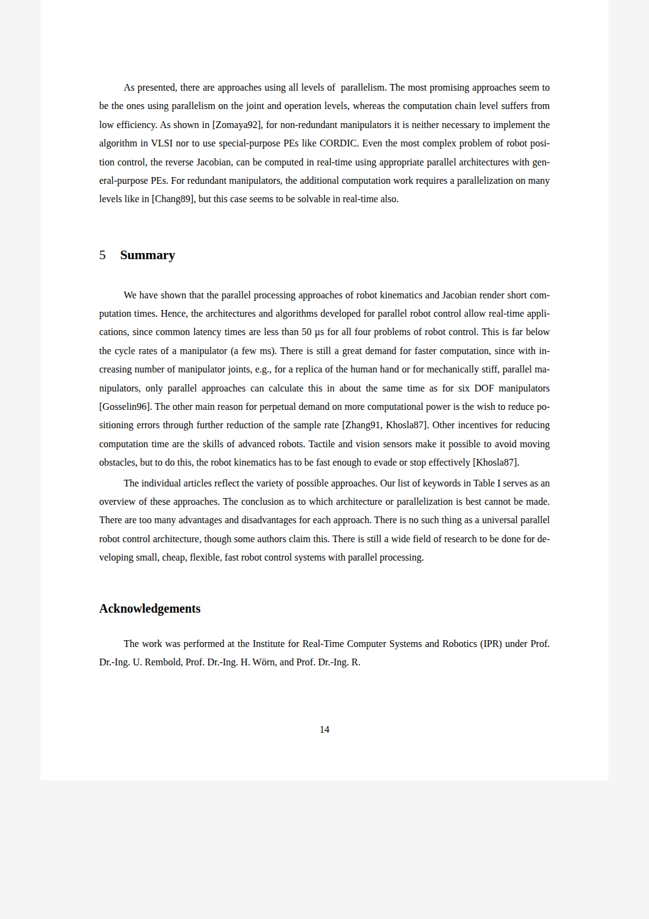As presented, there are approaches using all levels of parallelism. The most promising approaches seem to be the ones using parallelism on the joint and operation levels, whereas the computation chain level suffers from low efficiency. As shown in [Zomaya92], for non-redundant manipulators it is neither necessary to implement the algorithm in VLSI nor to use special-purpose PEs like CORDIC. Even the most complex problem of robot position control, the reverse Jacobian, can be computed in real-time using appropriate parallel architectures with general-purpose PEs. For redundant manipulators, the additional computation work requires a parallelization on many levels like in [Chang89], but this case seems to be solvable in real-time also.
5 Summary
We have shown that the parallel processing approaches of robot kinematics and Jacobian render short computation times. Hence, the architectures and algorithms developed for parallel robot control allow real-time applications, since common latency times are less than 50 µs for all four problems of robot control. This is far below the cycle rates of a manipulator (a few ms). There is still a great demand for faster computation, since with increasing number of manipulator joints, e.g., for a replica of the human hand or for mechanically stiff, parallel manipulators, only parallel approaches can calculate this in about the same time as for six DOF manipulators [Gosselin96]. The other main reason for perpetual demand on more computational power is the wish to reduce positioning errors through further reduction of the sample rate [Zhang91, Khosla87]. Other incentives for reducing computation time are the skills of advanced robots. Tactile and vision sensors make it possible to avoid moving obstacles, but to do this, the robot kinematics has to be fast enough to evade or stop effectively [Khosla87].
The individual articles reflect the variety of possible approaches. Our list of keywords in Table I serves as an overview of these approaches. The conclusion as to which architecture or parallelization is best cannot be made. There are too many advantages and disadvantages for each approach. There is no such thing as a universal parallel robot control architecture, though some authors claim this. There is still a wide field of research to be done for developing small, cheap, flexible, fast robot control systems with parallel processing.
Acknowledgements
The work was performed at the Institute for Real-Time Computer Systems and Robotics (IPR) under Prof. Dr.-Ing. U. Rembold, Prof. Dr.-Ing. H. Wörn, and Prof. Dr.-Ing. R.
14